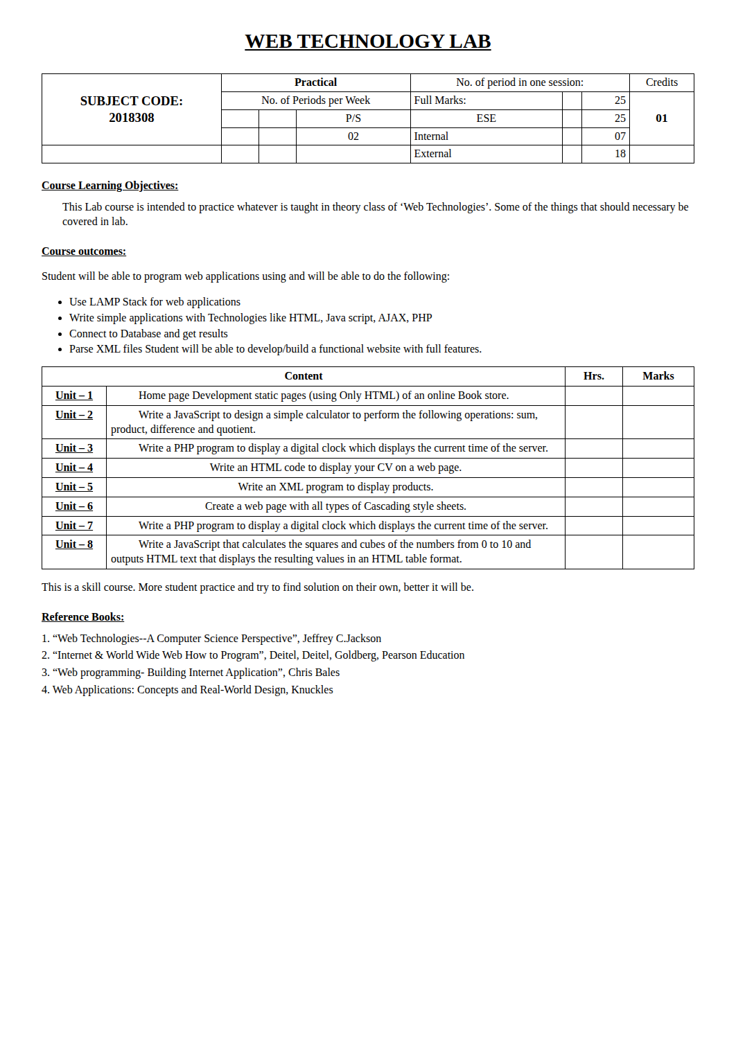WEB TECHNOLOGY LAB
| SUBJECT CODE: 2018308 | Practical | No. of period in one session: | Credits |
| No. of Periods per Week | Full Marks: | | 25 | 01 |
| | | P/S | ESE | | 25 |
| | | 02 | Internal | | 07 |
| | | | | External | | 18 | |
Course Learning Objectives:
This Lab course is intended to practice whatever is taught in theory class of ‘Web Technologies’. Some of the things that should necessary be covered in lab.
Course outcomes:
Student will be able to program web applications using and will be able to do the following:
Use LAMP Stack for web applications
Write simple applications with Technologies like HTML, Java script, AJAX, PHP
Connect to Database and get results
Parse XML files Student will be able to develop/build a functional website with full features.
| Content | Hrs. | Marks |
| --- | --- | --- |
| Unit – 1 | Home page Development static pages (using Only HTML) of an online Book store. | | |
| Unit – 2 | Write a JavaScript to design a simple calculator to perform the following operations: sum, product, difference and quotient. | | |
| Unit – 3 | Write a PHP program to display a digital clock which displays the current time of the server. | | |
| Unit – 4 | Write an HTML code to display your CV on a web page. | | |
| Unit – 5 | Write an XML program to display products. | | |
| Unit – 6 | Create a web page with all types of Cascading style sheets. | | |
| Unit – 7 | Write a PHP program to display a digital clock which displays the current time of the server. | | |
| Unit – 8 | Write a JavaScript that calculates the squares and cubes of the numbers from 0 to 10 and outputs HTML text that displays the resulting values in an HTML table format. | | |
This is a skill course. More student practice and try to find solution on their own, better it will be.
Reference Books:
1. “Web Technologies--A Computer Science Perspective”, Jeffrey C.Jackson
2. “Internet & World Wide Web How to Program”, Deitel, Deitel, Goldberg, Pearson Education
3. “Web programming- Building Internet Application”, Chris Bales
4. Web Applications: Concepts and Real-World Design, Knuckles